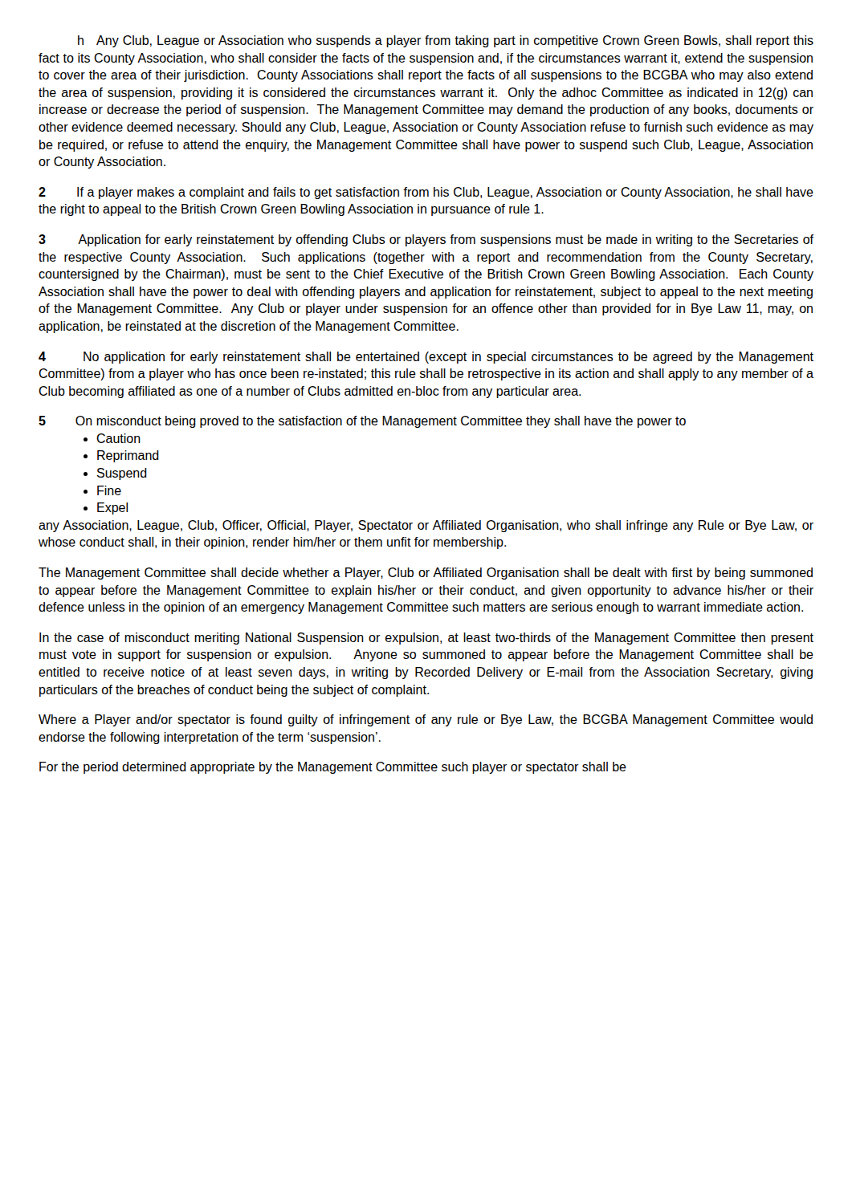h Any Club, League or Association who suspends a player from taking part in competitive Crown Green Bowls, shall report this fact to its County Association, who shall consider the facts of the suspension and, if the circumstances warrant it, extend the suspension to cover the area of their jurisdiction. County Associations shall report the facts of all suspensions to the BCGBA who may also extend the area of suspension, providing it is considered the circumstances warrant it. Only the adhoc Committee as indicated in 12(g) can increase or decrease the period of suspension. The Management Committee may demand the production of any books, documents or other evidence deemed necessary. Should any Club, League, Association or County Association refuse to furnish such evidence as may be required, or refuse to attend the enquiry, the Management Committee shall have power to suspend such Club, League, Association or County Association.
2 If a player makes a complaint and fails to get satisfaction from his Club, League, Association or County Association, he shall have the right to appeal to the British Crown Green Bowling Association in pursuance of rule 1.
3 Application for early reinstatement by offending Clubs or players from suspensions must be made in writing to the Secretaries of the respective County Association. Such applications (together with a report and recommendation from the County Secretary, countersigned by the Chairman), must be sent to the Chief Executive of the British Crown Green Bowling Association. Each County Association shall have the power to deal with offending players and application for reinstatement, subject to appeal to the next meeting of the Management Committee. Any Club or player under suspension for an offence other than provided for in Bye Law 11, may, on application, be reinstated at the discretion of the Management Committee.
4 No application for early reinstatement shall be entertained (except in special circumstances to be agreed by the Management Committee) from a player who has once been re-instated; this rule shall be retrospective in its action and shall apply to any member of a Club becoming affiliated as one of a number of Clubs admitted en-bloc from any particular area.
5 On misconduct being proved to the satisfaction of the Management Committee they shall have the power to
Caution
Reprimand
Suspend
Fine
Expel
any Association, League, Club, Officer, Official, Player, Spectator or Affiliated Organisation, who shall infringe any Rule or Bye Law, or whose conduct shall, in their opinion, render him/her or them unfit for membership.
The Management Committee shall decide whether a Player, Club or Affiliated Organisation shall be dealt with first by being summoned to appear before the Management Committee to explain his/her or their conduct, and given opportunity to advance his/her or their defence unless in the opinion of an emergency Management Committee such matters are serious enough to warrant immediate action.
In the case of misconduct meriting National Suspension or expulsion, at least two-thirds of the Management Committee then present must vote in support for suspension or expulsion. Anyone so summoned to appear before the Management Committee shall be entitled to receive notice of at least seven days, in writing by Recorded Delivery or E-mail from the Association Secretary, giving particulars of the breaches of conduct being the subject of complaint.
Where a Player and/or spectator is found guilty of infringement of any rule or Bye Law, the BCGBA Management Committee would endorse the following interpretation of the term ‘suspension’.
For the period determined appropriate by the Management Committee such player or spectator shall be